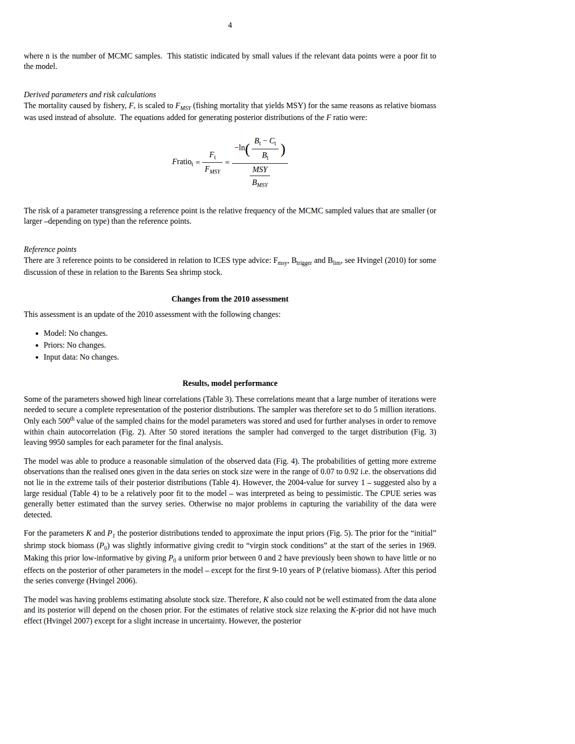4
where n is the number of MCMC samples. This statistic indicated by small values if the relevant data points were a poor fit to the model.
Derived parameters and risk calculations
The mortality caused by fishery, F, is scaled to FMSY (fishing mortality that yields MSY) for the same reasons as relative biomass was used instead of absolute. The equations added for generating posterior distributions of the F ratio were:
| F ratio t | = | F t F MSY | = | −ln ( B t − C t B t ) MSY B MSY |
The risk of a parameter transgressing a reference point is the relative frequency of the MCMC sampled values that are smaller (or larger –depending on type) than the reference points.
Reference points
There are 3 reference points to be considered in relation to ICES type advice: Fmsy, Btrigger and Blim, see Hvingel (2010) for some discussion of these in relation to the Barents Sea shrimp stock.
Changes from the 2010 assessment
This assessment is an update of the 2010 assessment with the following changes:
Model: No changes.
Priors: No changes.
Input data: No changes.
Results, model performance
Some of the parameters showed high linear correlations (Table 3). These correlations meant that a large number of iterations were needed to secure a complete representation of the posterior distributions. The sampler was therefore set to do 5 million iterations. Only each 500th value of the sampled chains for the model parameters was stored and used for further analyses in order to remove within chain autocorrelation (Fig. 2). After 50 stored iterations the sampler had converged to the target distribution (Fig. 3) leaving 9950 samples for each parameter for the final analysis.
The model was able to produce a reasonable simulation of the observed data (Fig. 4). The probabilities of getting more extreme observations than the realised ones given in the data series on stock size were in the range of 0.07 to 0.92 i.e. the observations did not lie in the extreme tails of their posterior distributions (Table 4). However, the 2004-value for survey 1 – suggested also by a large residual (Table 4) to be a relatively poor fit to the model – was interpreted as being to pessimistic. The CPUE series was generally better estimated than the survey series. Otherwise no major problems in capturing the variability of the data were detected.
For the parameters K and P1 the posterior distributions tended to approximate the input priors (Fig. 5). The prior for the “initial” shrimp stock biomass (P0) was slightly informative giving credit to “virgin stock conditions” at the start of the series in 1969. Making this prior low-informative by giving P0 a uniform prior between 0 and 2 have previously been shown to have little or no effects on the posterior of other parameters in the model – except for the first 9-10 years of P (relative biomass). After this period the series converge (Hvingel 2006).
The model was having problems estimating absolute stock size. Therefore, K also could not be well estimated from the data alone and its posterior will depend on the chosen prior. For the estimates of relative stock size relaxing the K-prior did not have much effect (Hvingel 2007) except for a slight increase in uncertainty. However, the posterior